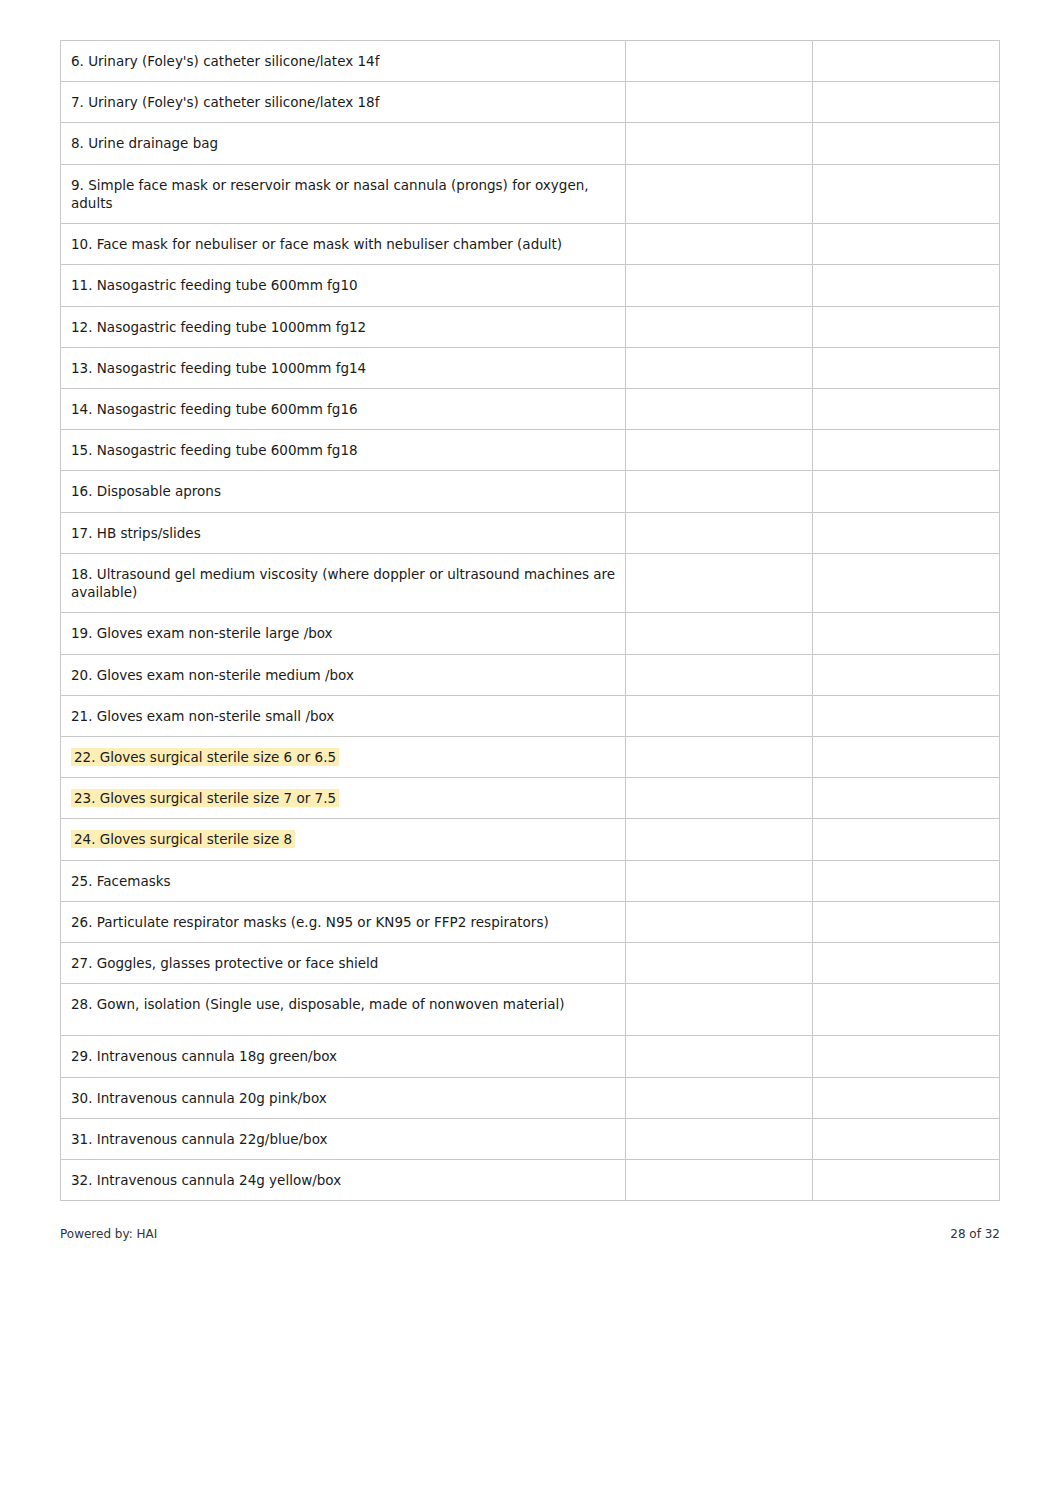| 6. Urinary (Foley's) catheter silicone/latex 14f | | |
| 7. Urinary (Foley's) catheter silicone/latex 18f | | |
| 8. Urine drainage bag | | |
| 9. Simple face mask or reservoir mask or nasal cannula (prongs) for oxygen, adults | | |
| 10. Face mask for nebuliser or face mask with nebuliser chamber (adult) | | |
| 11. Nasogastric feeding tube 600mm fg10 | | |
| 12. Nasogastric feeding tube 1000mm fg12 | | |
| 13. Nasogastric feeding tube 1000mm fg14 | | |
| 14. Nasogastric feeding tube 600mm fg16 | | |
| 15. Nasogastric feeding tube 600mm fg18 | | |
| 16. Disposable aprons | | |
| 17. HB strips/slides | | |
| 18. Ultrasound gel medium viscosity (where doppler or ultrasound machines are available) | | |
| 19. Gloves exam non-sterile large /box | | |
| 20. Gloves exam non-sterile medium /box | | |
| 21. Gloves exam non-sterile small /box | | |
| 22. Gloves surgical sterile size 6 or 6.5 | | |
| 23. Gloves surgical sterile size 7 or 7.5 | | |
| 24. Gloves surgical sterile size 8 | | |
| 25. Facemasks | | |
| 26. Particulate respirator masks (e.g. N95 or KN95 or FFP2 respirators) | | |
| 27. Goggles, glasses protective or face shield | | |
| 28. Gown, isolation (Single use, disposable, made of nonwoven material) | | |
| 29. Intravenous cannula 18g green/box | | |
| 30. Intravenous cannula 20g pink/box | | |
| 31. Intravenous cannula 22g/blue/box | | |
| 32. Intravenous cannula 24g yellow/box | | |
Powered by: HAI
28 of 32